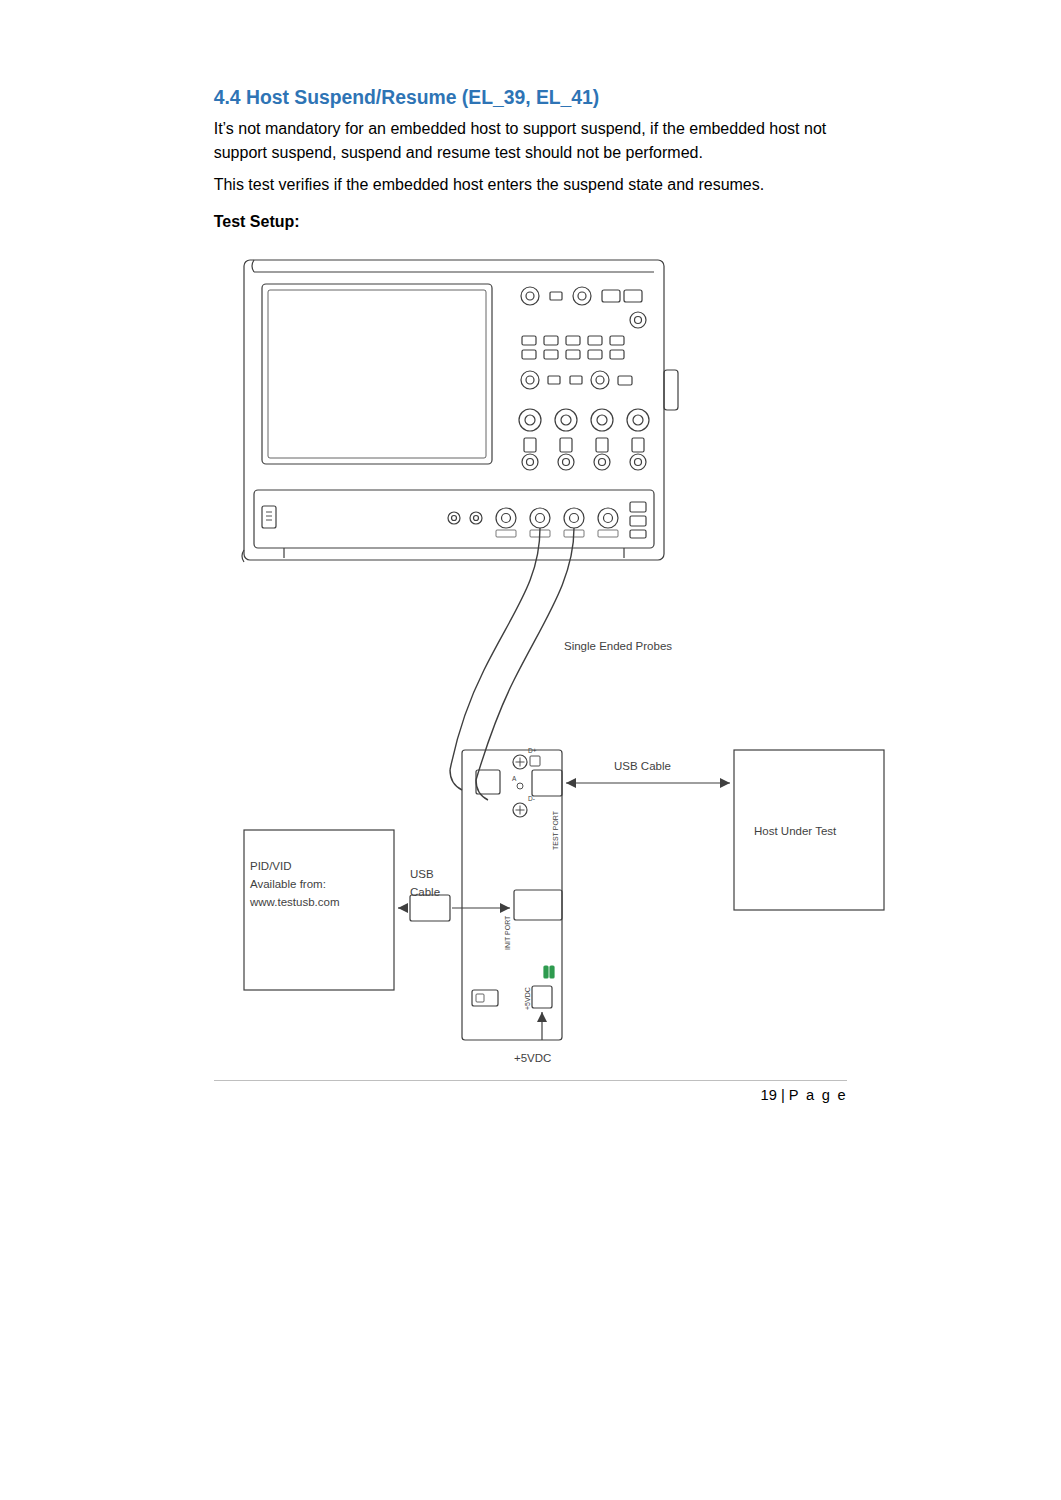4.4 Host Suspend/Resume (EL_39, EL_41)
It’s not mandatory for an embedded host to support suspend, if the embedded host not support suspend, suspend and resume test should not be performed.
This test verifies if the embedded host enters the suspend state and resumes.
Test Setup:
Single Ended Probes USB Cable Host Under Test PID/VID Available from: www.testusb.com USB Cable +5VDC D+ D- A TEST PORT INIT PORT +5VDC
19 | P a g e